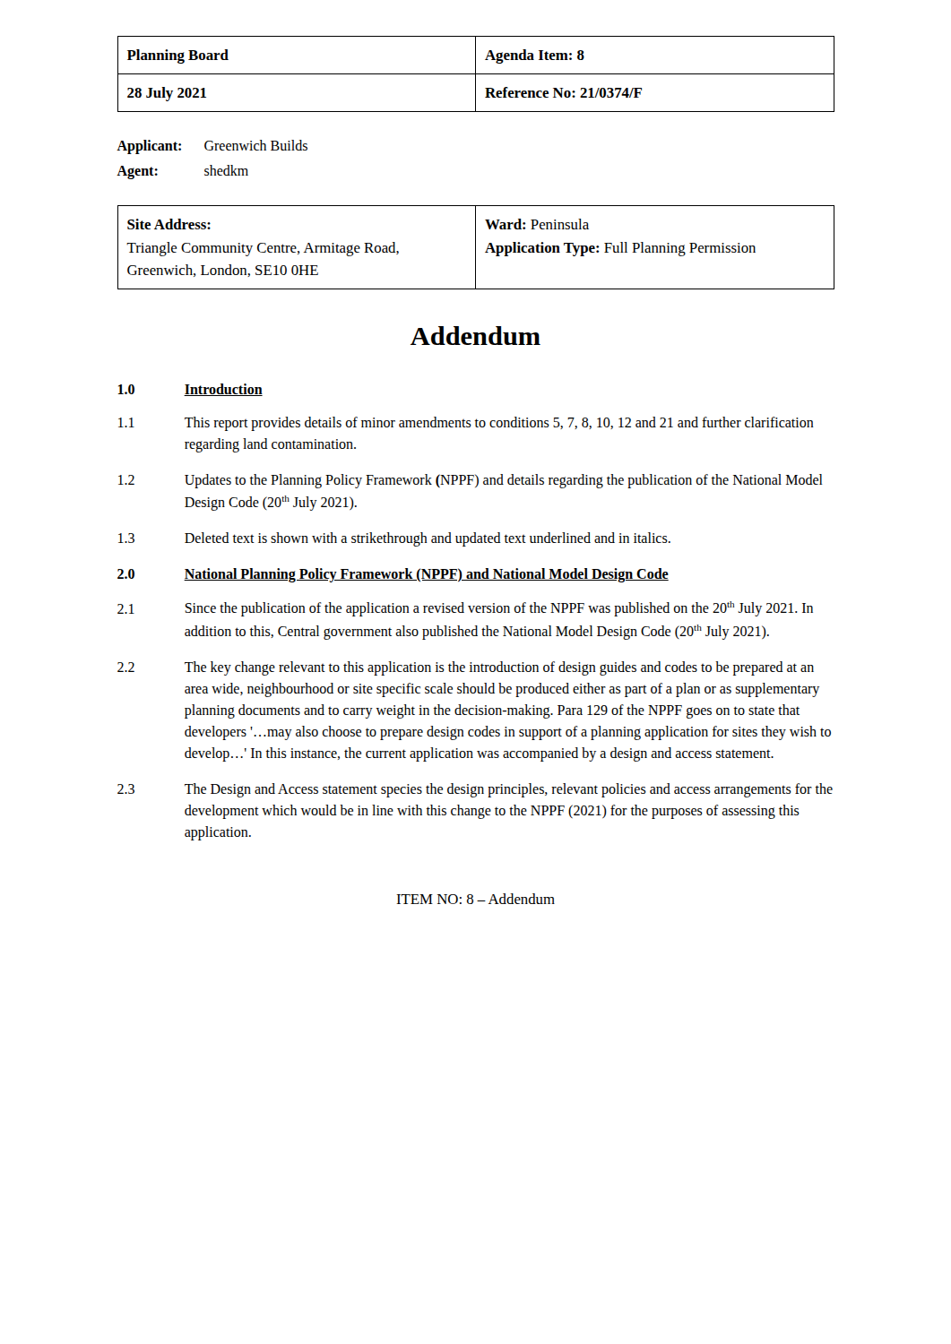| Planning Board | Agenda Item: 8 |
| 28 July 2021 | Reference No: 21/0374/F |
| Applicant: | Greenwich Builds |
| Agent: | shedkm |
| Site Address: Triangle Community Centre, Armitage Road, Greenwich, London, SE10 0HE | Ward: Peninsula Application Type: Full Planning Permission |
Addendum
1.0 Introduction
1.1 This report provides details of minor amendments to conditions 5, 7, 8, 10, 12 and 21 and further clarification regarding land contamination.
1.2 Updates to the Planning Policy Framework (NPPF) and details regarding the publication of the National Model Design Code (20th July 2021).
1.3 Deleted text is shown with a strikethrough and updated text underlined and in italics.
2.0 National Planning Policy Framework (NPPF) and National Model Design Code
2.1 Since the publication of the application a revised version of the NPPF was published on the 20th July 2021. In addition to this, Central government also published the National Model Design Code (20th July 2021).
2.2 The key change relevant to this application is the introduction of design guides and codes to be prepared at an area wide, neighbourhood or site specific scale should be produced either as part of a plan or as supplementary planning documents and to carry weight in the decision-making. Para 129 of the NPPF goes on to state that developers '…may also choose to prepare design codes in support of a planning application for sites they wish to develop…' In this instance, the current application was accompanied by a design and access statement.
2.3 The Design and Access statement species the design principles, relevant policies and access arrangements for the development which would be in line with this change to the NPPF (2021) for the purposes of assessing this application.
ITEM NO: 8 – Addendum